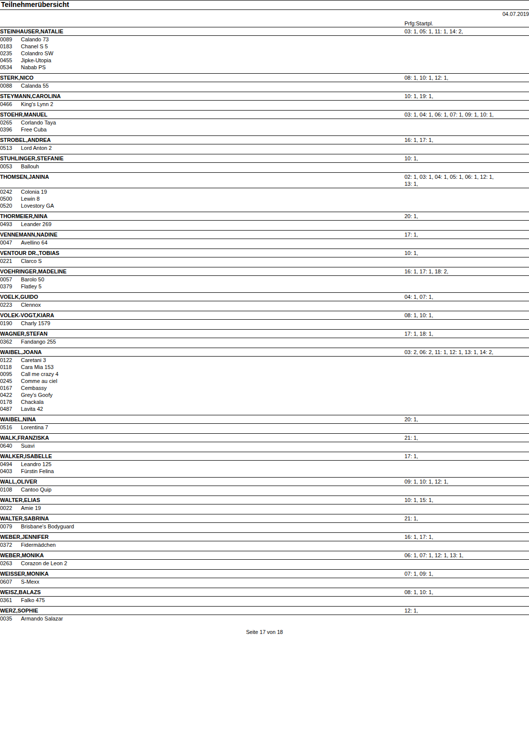Teilnehmerübersicht
04.07.2019
| | | Prfg:Startpl. |
| STEINHAUSER,NATALIE | 03: 1, 05: 1, 11: 1, 14: 2, |
| 0089 | Calando 73 | |
| 0183 | Chanel S 5 | |
| 0235 | Colandro SW | |
| 0455 | Jipke-Utopia | |
| 0534 | Nabab PS | |
| STERK,NICO | 08: 1, 10: 1, 12: 1, |
| 0088 | Calanda 55 | |
| STEYMANN,CAROLINA | 10: 1, 19: 1, |
| 0466 | King's Lynn 2 | |
| STOEHR,MANUEL | 03: 1, 04: 1, 06: 1, 07: 1, 09: 1, 10: 1, |
| 0265 | Corlando Taya | |
| 0396 | Free Cuba | |
| STROBEL,ANDREA | 16: 1, 17: 1, |
| 0513 | Lord Anton 2 | |
| STUHLINGER,STEFANIE | 10: 1, |
| 0053 | Ballouh | |
| THOMSEN,JANINA | 02: 1, 03: 1, 04: 1, 05: 1, 06: 1, 12: 1, 13: 1, |
| 0242 | Colonia 19 | |
| 0500 | Lewin 8 | |
| 0520 | Lovestory GA | |
| THORMEIER,NINA | 20: 1, |
| 0493 | Leander 269 | |
| VENNEMANN,NADINE | 17: 1, |
| 0047 | Avellino 64 | |
| VENTOUR DR.,TOBIAS | 10: 1, |
| 0221 | Clarco S | |
| VOEHRINGER,MADELINE | 16: 1, 17: 1, 18: 2, |
| 0057 | Barolo 50 | |
| 0379 | Flatley 5 | |
| VOELK,GUIDO | 04: 1, 07: 1, |
| 0223 | Clennox | |
| VOLEK-VOGT,KIARA | 08: 1, 10: 1, |
| 0190 | Charly 1579 | |
| WAGNER,STEFAN | 17: 1, 18: 1, |
| 0362 | Fandango 255 | |
| WAIBEL,JOANA | 03: 2, 06: 2, 11: 1, 12: 1, 13: 1, 14: 2, |
| 0122 | Caretani 3 | |
| 0118 | Cara Mia 153 | |
| 0095 | Call me crazy 4 | |
| 0245 | Comme au ciel | |
| 0167 | Cembassy | |
| 0422 | Grey's Goofy | |
| 0178 | Chackala | |
| 0487 | Lavita 42 | |
| WAIBEL,NINA | 20: 1, |
| 0516 | Lorentina 7 | |
| WALK,FRANZISKA | 21: 1, |
| 0640 | Suavi | |
| WALKER,ISABELLE | 17: 1, |
| 0494 | Leandro 125 | |
| 0403 | Fürstin Felina | |
| WALL,OLIVER | 09: 1, 10: 1, 12: 1, |
| 0108 | Cantoo Quip | |
| WALTER,ELIAS | 10: 1, 15: 1, |
| 0022 | Amie 19 | |
| WALTER,SABRINA | 21: 1, |
| 0079 | Brisbane's Bodyguard | |
| WEBER,JENNIFER | 16: 1, 17: 1, |
| 0372 | Fidermädchen | |
| WEBER,MONIKA | 06: 1, 07: 1, 12: 1, 13: 1, |
| 0263 | Corazon de Leon 2 | |
| WEISSER,MONIKA | 07: 1, 09: 1, |
| 0607 | S-Mexx | |
| WEISZ,BALAZS | 08: 1, 10: 1, |
| 0361 | Falko 475 | |
| WERZ,SOPHIE | 12: 1, |
| 0035 | Armando Salazar | |
Seite 17 von 18